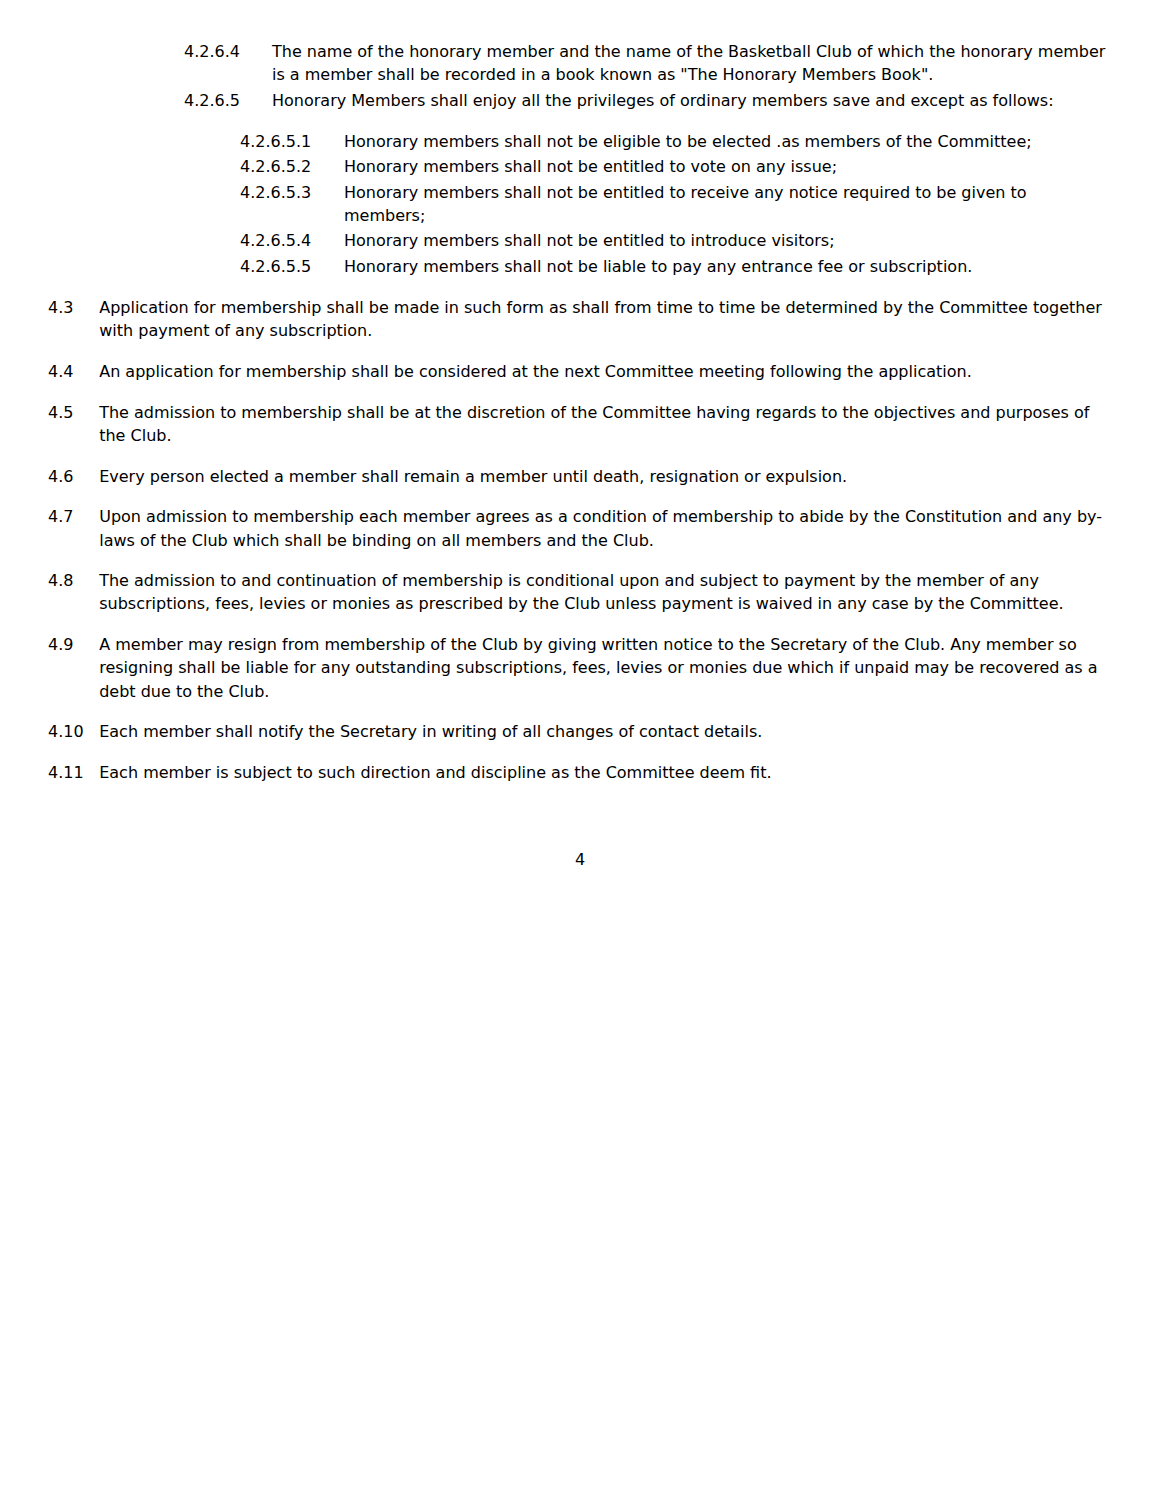4.2.6.4 The name of the honorary member and the name of the Basketball Club of which the honorary member is a member shall be recorded in a book known as "The Honorary Members Book".
4.2.6.5 Honorary Members shall enjoy all the privileges of ordinary members save and except as follows:
4.2.6.5.1 Honorary members shall not be eligible to be elected .as members of the Committee;
4.2.6.5.2 Honorary members shall not be entitled to vote on any issue;
4.2.6.5.3 Honorary members shall not be entitled to receive any notice required to be given to members;
4.2.6.5.4 Honorary members shall not be entitled to introduce visitors;
4.2.6.5.5 Honorary members shall not be liable to pay any entrance fee or subscription.
4.3 Application for membership shall be made in such form as shall from time to time be determined by the Committee together with payment of any subscription.
4.4 An application for membership shall be considered at the next Committee meeting following the application.
4.5 The admission to membership shall be at the discretion of the Committee having regards to the objectives and purposes of the Club.
4.6 Every person elected a member shall remain a member until death, resignation or expulsion.
4.7 Upon admission to membership each member agrees as a condition of membership to abide by the Constitution and any by-laws of the Club which shall be binding on all members and the Club.
4.8 The admission to and continuation of membership is conditional upon and subject to payment by the member of any subscriptions, fees, levies or monies as prescribed by the Club unless payment is waived in any case by the Committee.
4.9 A member may resign from membership of the Club by giving written notice to the Secretary of the Club. Any member so resigning shall be liable for any outstanding subscriptions, fees, levies or monies due which if unpaid may be recovered as a debt due to the Club.
4.10 Each member shall notify the Secretary in writing of all changes of contact details.
4.11 Each member is subject to such direction and discipline as the Committee deem fit.
4